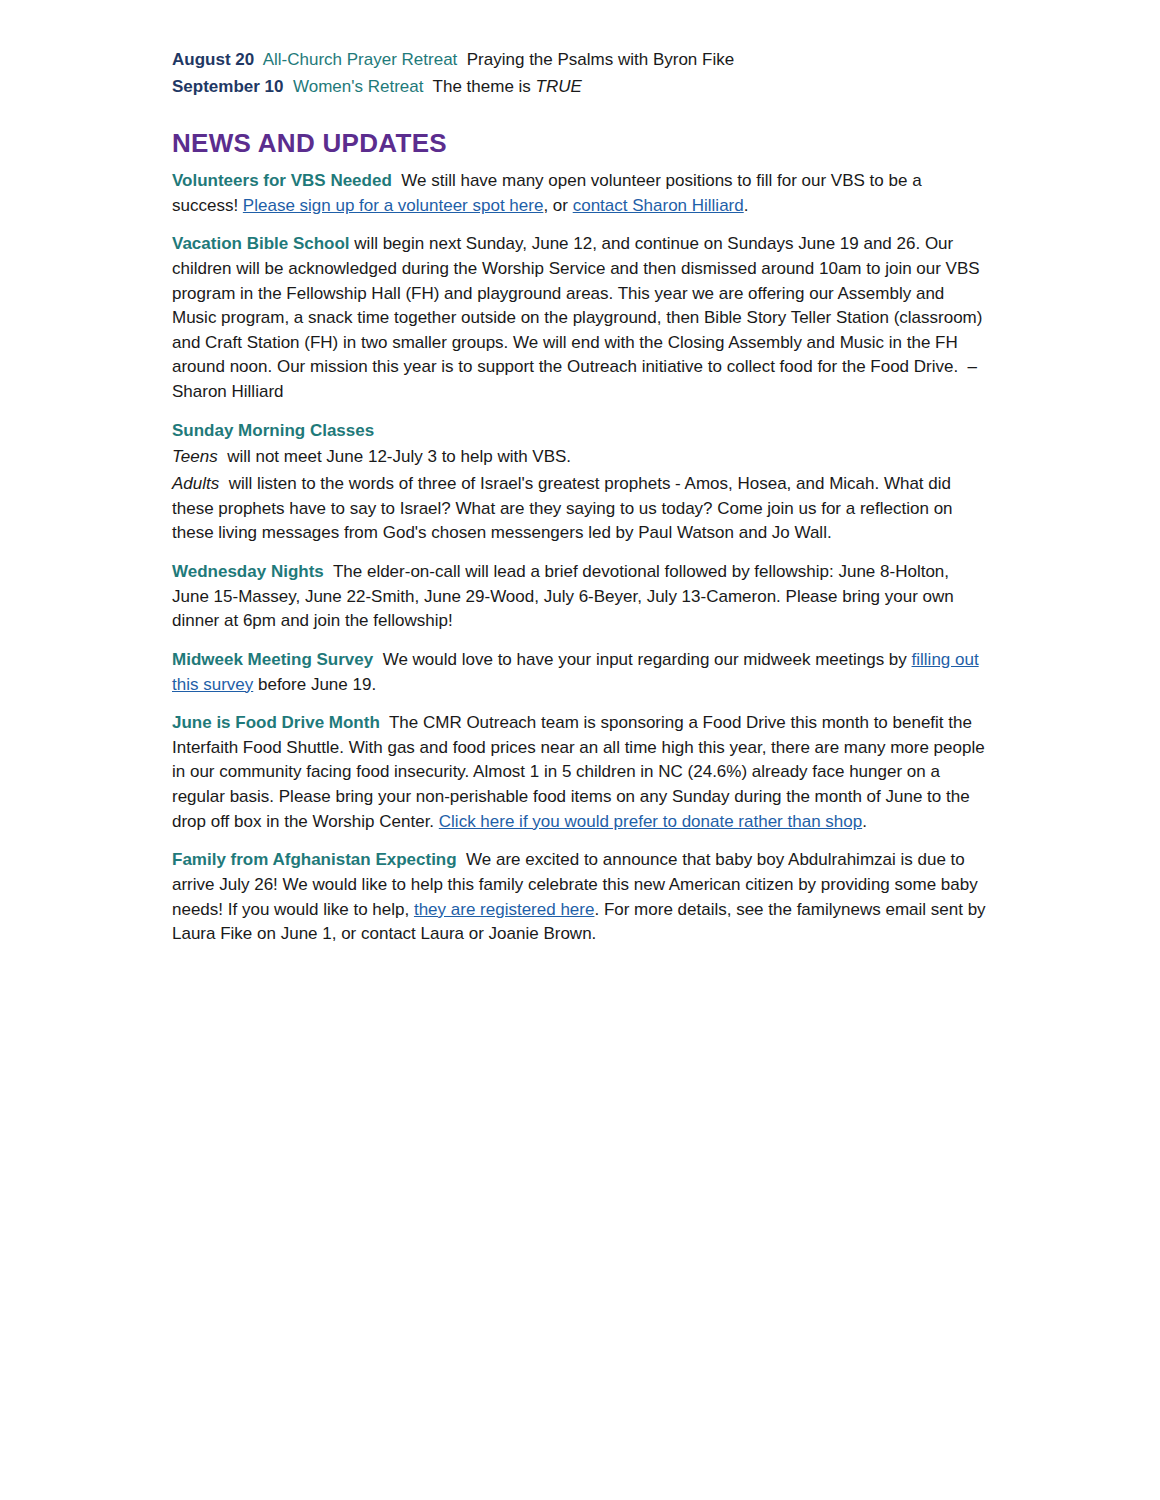August 20 All-Church Prayer Retreat Praying the Psalms with Byron Fike
September 10 Women's Retreat The theme is TRUE
NEWS AND UPDATES
Volunteers for VBS Needed We still have many open volunteer positions to fill for our VBS to be a success! Please sign up for a volunteer spot here, or contact Sharon Hilliard.
Vacation Bible School will begin next Sunday, June 12, and continue on Sundays June 19 and 26. Our children will be acknowledged during the Worship Service and then dismissed around 10am to join our VBS program in the Fellowship Hall (FH) and playground areas. This year we are offering our Assembly and Music program, a snack time together outside on the playground, then Bible Story Teller Station (classroom) and Craft Station (FH) in two smaller groups. We will end with the Closing Assembly and Music in the FH around noon. Our mission this year is to support the Outreach initiative to collect food for the Food Drive. –Sharon Hilliard
Sunday Morning Classes
Teens will not meet June 12-July 3 to help with VBS.
Adults will listen to the words of three of Israel's greatest prophets - Amos, Hosea, and Micah. What did these prophets have to say to Israel? What are they saying to us today? Come join us for a reflection on these living messages from God's chosen messengers led by Paul Watson and Jo Wall.
Wednesday Nights The elder-on-call will lead a brief devotional followed by fellowship: June 8-Holton, June 15-Massey, June 22-Smith, June 29-Wood, July 6-Beyer, July 13-Cameron. Please bring your own dinner at 6pm and join the fellowship!
Midweek Meeting Survey We would love to have your input regarding our midweek meetings by filling out this survey before June 19.
June is Food Drive Month The CMR Outreach team is sponsoring a Food Drive this month to benefit the Interfaith Food Shuttle. With gas and food prices near an all time high this year, there are many more people in our community facing food insecurity. Almost 1 in 5 children in NC (24.6%) already face hunger on a regular basis. Please bring your non-perishable food items on any Sunday during the month of June to the drop off box in the Worship Center. Click here if you would prefer to donate rather than shop.
Family from Afghanistan Expecting We are excited to announce that baby boy Abdulrahimzai is due to arrive July 26! We would like to help this family celebrate this new American citizen by providing some baby needs! If you would like to help, they are registered here. For more details, see the familynews email sent by Laura Fike on June 1, or contact Laura or Joanie Brown.